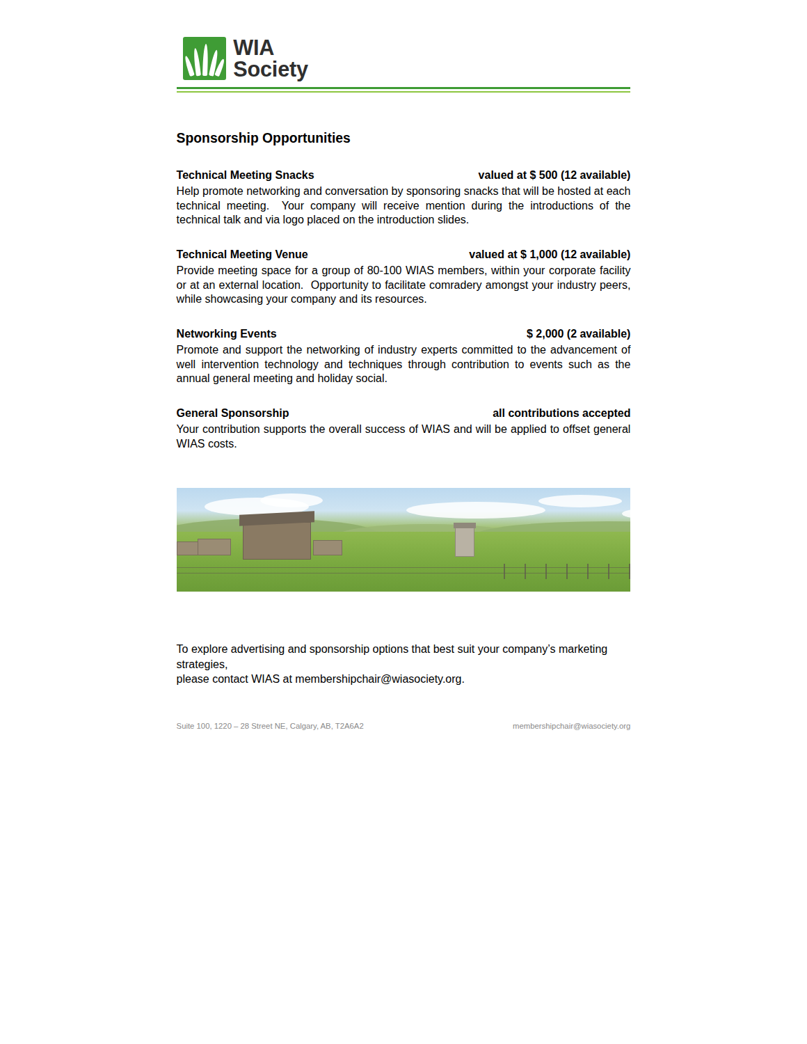WIA Society
Sponsorship Opportunities
Technical Meeting Snacks valued at $ 500 (12 available)
Help promote networking and conversation by sponsoring snacks that will be hosted at each technical meeting. Your company will receive mention during the introductions of the technical talk and via logo placed on the introduction slides.
Technical Meeting Venue valued at $ 1,000 (12 available)
Provide meeting space for a group of 80-100 WIAS members, within your corporate facility or at an external location. Opportunity to facilitate comradery amongst your industry peers, while showcasing your company and its resources.
Networking Events $ 2,000 (2 available)
Promote and support the networking of industry experts committed to the advancement of well intervention technology and techniques through contribution to events such as the annual general meeting and holiday social.
General Sponsorship all contributions accepted
Your contribution supports the overall success of WIAS and will be applied to offset general WIAS costs.
To explore advertising and sponsorship options that best suit your company’s marketing strategies,
please contact WIAS at membershipchair@wiasociety.org.
Suite 100, 1220 – 28 Street NE, Calgary, AB, T2A6A2 membershipchair@wiasociety.org